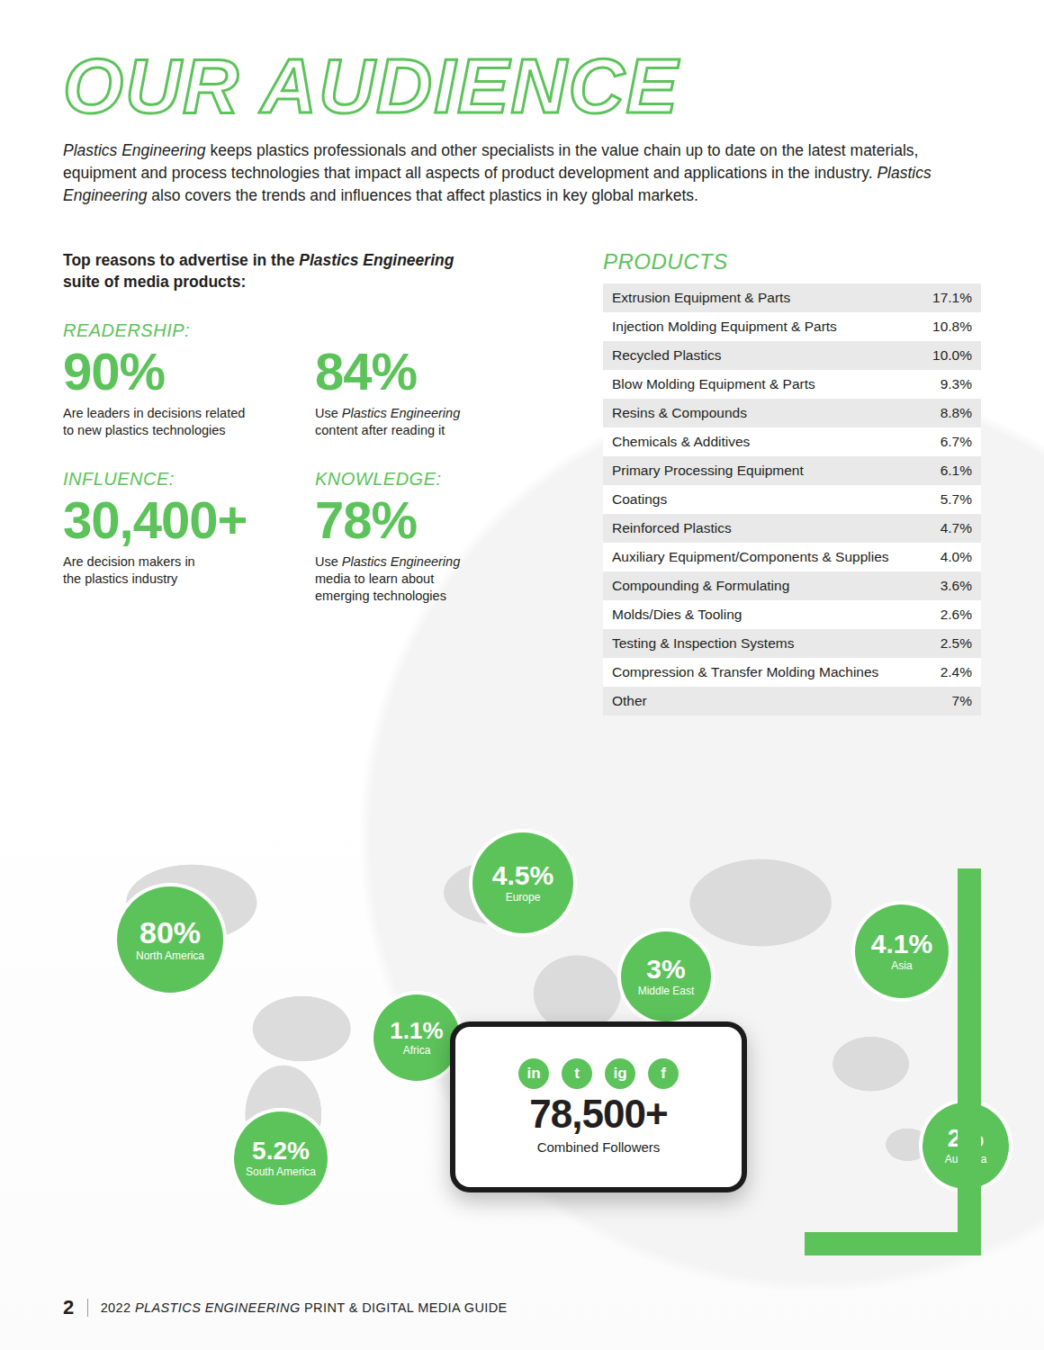OUR AUDIENCE
Plastics Engineering keeps plastics professionals and other specialists in the value chain up to date on the latest materials, equipment and process technologies that impact all aspects of product development and applications in the industry. Plastics Engineering also covers the trends and influences that affect plastics in key global markets.
Top reasons to advertise in the Plastics Engineering
suite of media products:
Readership:
90%
Are leaders in decisions related
to new plastics technologies
84%
Use Plastics Engineering
content after reading it
Influence:
30,400+
Are decision makers in
the plastics industry
Knowledge:
78%
Use Plastics Engineering
media to learn about
emerging technologies
Products
| Extrusion Equipment & Parts | 17.1% |
| Injection Molding Equipment & Parts | 10.8% |
| Recycled Plastics | 10.0% |
| Blow Molding Equipment & Parts | 9.3% |
| Resins & Compounds | 8.8% |
| Chemicals & Additives | 6.7% |
| Primary Processing Equipment | 6.1% |
| Coatings | 5.7% |
| Reinforced Plastics | 4.7% |
| Auxiliary Equipment/Components & Supplies | 4.0% |
| Compounding & Formulating | 3.6% |
| Molds/Dies & Tooling | 2.6% |
| Testing & Inspection Systems | 2.5% |
| Compression & Transfer Molding Machines | 2.4% |
| Other | 7% |
80% North America
4.5% Europe
3% Middle East
4.1% Asia
1.1% Africa
5.2% South America
2% Australia
in t ig f
78,500+
Combined Followers
2 2022 PLASTICS ENGINEERING PRINT & DIGITAL MEDIA GUIDE